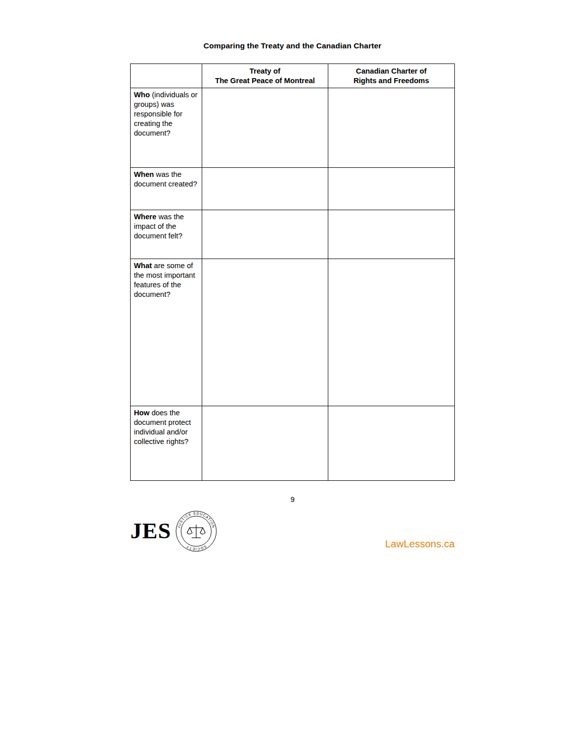Comparing the Treaty and the Canadian Charter
| | Treaty of The Great Peace of Montreal | Canadian Charter of Rights and Freedoms |
| --- | --- | --- |
| Who (individuals or groups) was responsible for creating the document? | | |
| When was the document created? | | |
| Where was the impact of the document felt? | | |
| What are some of the most important features of the document? | | |
| How does the document protect individual and/or collective rights? | | |
9
JES JUSTICE EDUCATION SOCIETY
LawLessons.ca